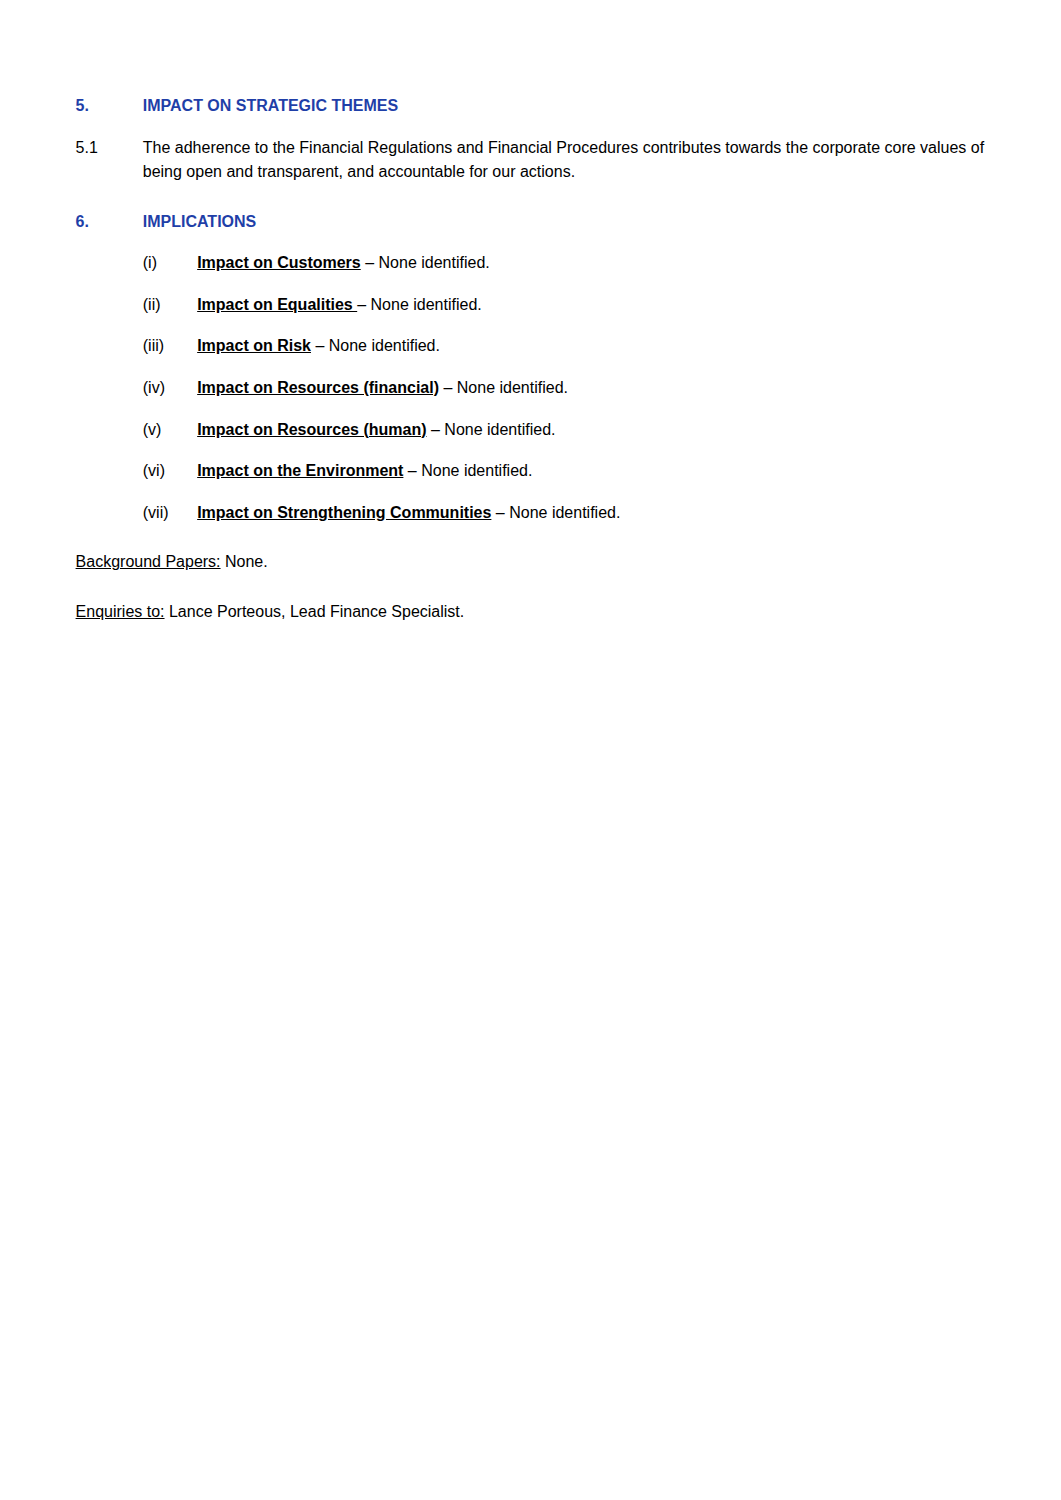5. Impact on Strategic Themes
5.1 The adherence to the Financial Regulations and Financial Procedures contributes towards the corporate core values of being open and transparent, and accountable for our actions.
6. Implications
(i) Impact on Customers – None identified.
(ii) Impact on Equalities – None identified.
(iii) Impact on Risk – None identified.
(iv) Impact on Resources (financial) – None identified.
(v) Impact on Resources (human) – None identified.
(vi) Impact on the Environment – None identified.
(vii) Impact on Strengthening Communities – None identified.
Background Papers: None.
Enquiries to: Lance Porteous, Lead Finance Specialist.